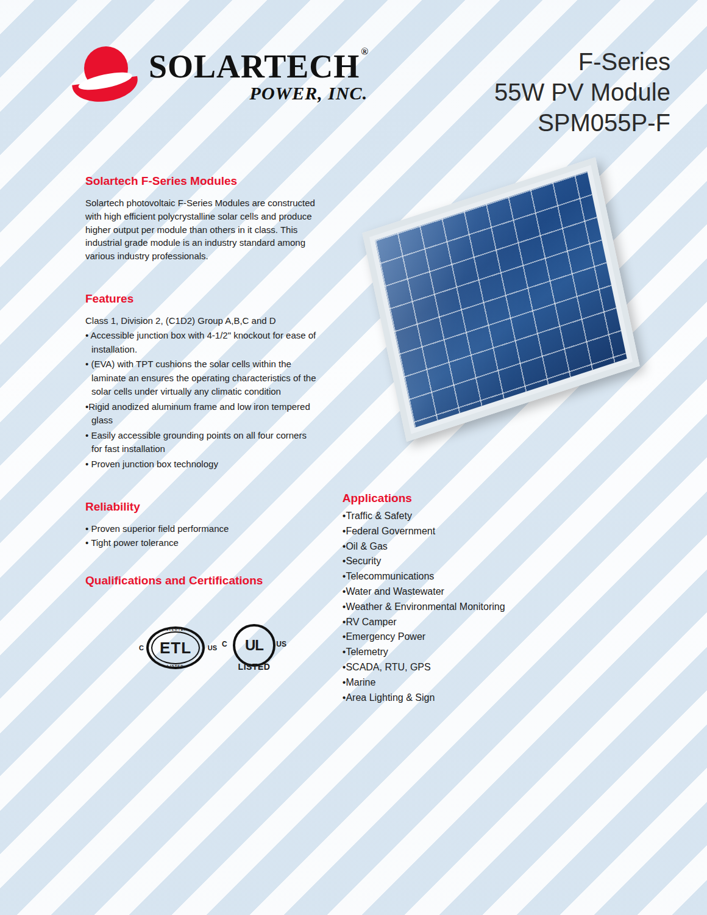SOLARTECH®
POWER, INC.
F-Series
55W PV Module
SPM055P-F
Solartech F-Series Modules
Solartech photovoltaic F-Series Modules are constructed with high efficient polycrystalline solar cells and produce higher output per module than others in it class. This industrial grade module is an industry standard among various industry professionals.
Features
Class 1, Division 2, (C1D2) Group A,B,C and D
• Accessible junction box with 4-1/2" knockout for ease of installation.
• (EVA) with TPT cushions the solar cells within the laminate an ensures the operating characteristics of the solar cells under virtually any climatic condition
•Rigid anodized aluminum frame and low iron tempered glass
• Easily accessible grounding points on all four corners for fast installation
• Proven junction box technology
Reliability
• Proven superior field performance
• Tight power tolerance
Qualifications and Certifications
INTERTEK
ETL
LISTED
C
US
C
UL
US
LISTED
Applications
•Traffic & Safety
•Federal Government
•Oil & Gas
•Security
•Telecommunications
•Water and Wastewater
•Weather & Environmental Monitoring
•RV Camper
•Emergency Power
•Telemetry
•SCADA, RTU, GPS
•Marine
•Area Lighting & Sign